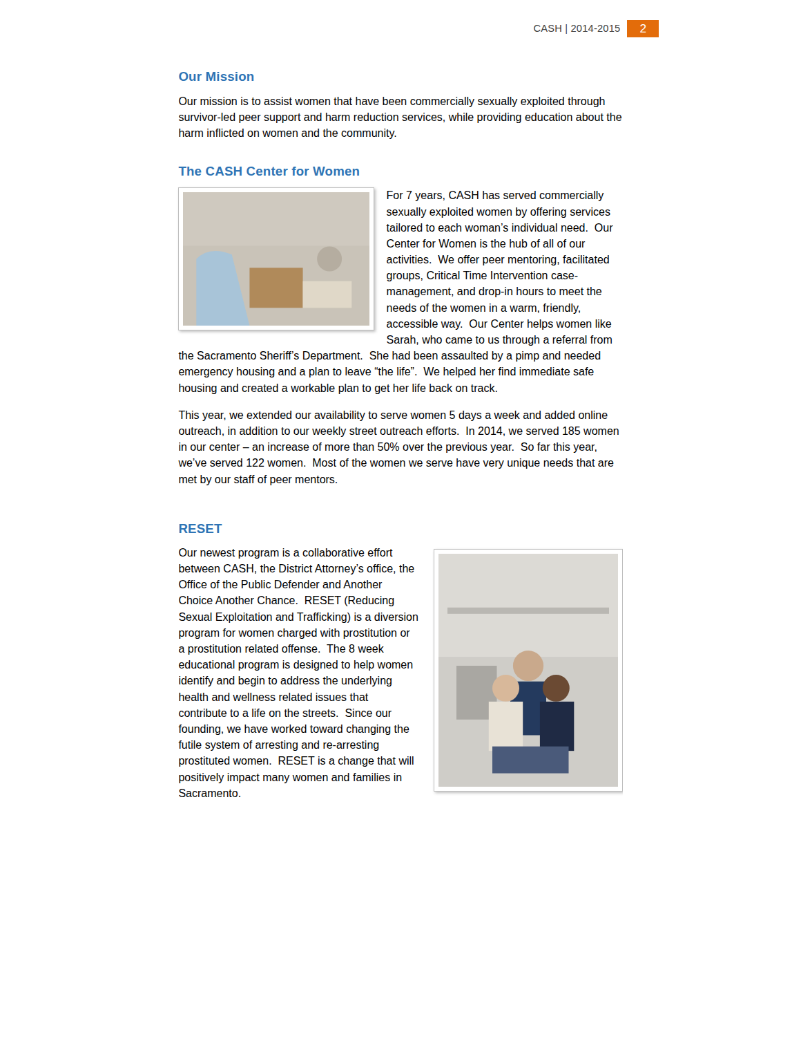CASH | 2014-2015
2
Our Mission
Our mission is to assist women that have been commercially sexually exploited through survivor-led peer support and harm reduction services, while providing education about the harm inflicted on women and the community.
The CASH Center for Women
For 7 years, CASH has served commercially sexually exploited women by offering services tailored to each woman’s individual need. Our Center for Women is the hub of all of our activities. We offer peer mentoring, facilitated groups, Critical Time Intervention case-management, and drop-in hours to meet the needs of the women in a warm, friendly, accessible way. Our Center helps women like Sarah, who came to us through a referral from the Sacramento Sheriff’s Department. She had been assaulted by a pimp and needed emergency housing and a plan to leave “the life”. We helped her find immediate safe housing and created a workable plan to get her life back on track.
This year, we extended our availability to serve women 5 days a week and added online outreach, in addition to our weekly street outreach efforts. In 2014, we served 185 women in our center – an increase of more than 50% over the previous year. So far this year, we’ve served 122 women. Most of the women we serve have very unique needs that are met by our staff of peer mentors.
RESET
Our newest program is a collaborative effort between CASH, the District Attorney’s office, the Office of the Public Defender and Another Choice Another Chance. RESET (Reducing Sexual Exploitation and Trafficking) is a diversion program for women charged with prostitution or a prostitution related offense. The 8 week educational program is designed to help women identify and begin to address the underlying health and wellness related issues that contribute to a life on the streets. Since our founding, we have worked toward changing the futile system of arresting and re-arresting prostituted women. RESET is a change that will positively impact many women and families in Sacramento.